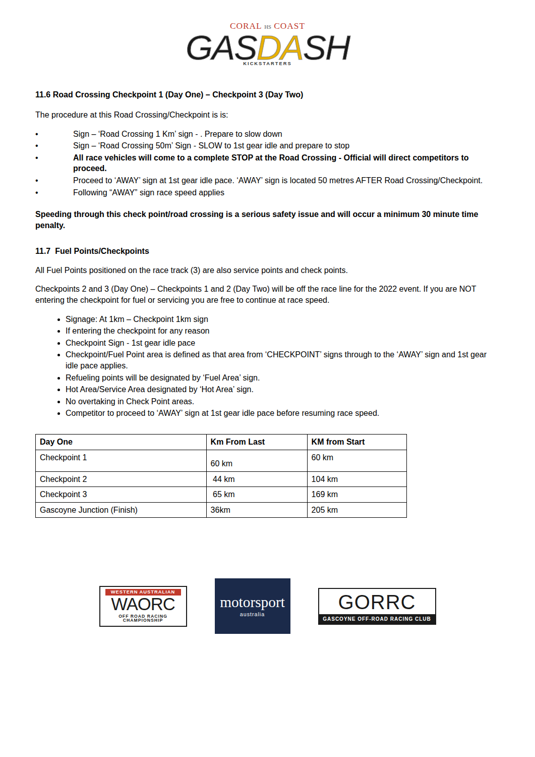CORAL HS COAST
GASDASH
KICKSTARTERS
11.6 Road Crossing Checkpoint 1 (Day One) – Checkpoint 3 (Day Two)
The procedure at this Road Crossing/Checkpoint is is:
•Sign – ‘Road Crossing 1 Km’ sign - . Prepare to slow down
•Sign – ‘Road Crossing 50m’ Sign - SLOW to 1st gear idle and prepare to stop
•All race vehicles will come to a complete STOP at the Road Crossing - Official will direct competitors to proceed.
•Proceed to ‘AWAY’ sign at 1st gear idle pace. ‘AWAY’ sign is located 50 metres AFTER Road Crossing/Checkpoint.
•Following “AWAY” sign race speed applies
Speeding through this check point/road crossing is a serious safety issue and will occur a minimum 30 minute time penalty.
11.7 Fuel Points/Checkpoints
All Fuel Points positioned on the race track (3) are also service points and check points.
Checkpoints 2 and 3 (Day One) – Checkpoints 1 and 2 (Day Two) will be off the race line for the 2022 event. If you are NOT entering the checkpoint for fuel or servicing you are free to continue at race speed.
Signage: At 1km – Checkpoint 1km sign
If entering the checkpoint for any reason
Checkpoint Sign - 1st gear idle pace
Checkpoint/Fuel Point area is defined as that area from ‘CHECKPOINT’ signs through to the ‘AWAY’ sign and 1st gear idle pace applies.
Refueling points will be designated by ‘Fuel Area’ sign.
Hot Area/Service Area designated by ‘Hot Area’ sign.
No overtaking in Check Point areas.
Competitor to proceed to ‘AWAY’ sign at 1st gear idle pace before resuming race speed.
| Day One | Km From Last | KM from Start |
| --- | --- | --- |
| Checkpoint 1 | 60 km | 60 km |
| Checkpoint 2 | 44 km | 104 km |
| Checkpoint 3 | 65 km | 169 km |
| Gascoyne Junction (Finish) | 36km | 205 km |
WESTERN AUSTRALIAN
WAORC
OFF ROAD RACING CHAMPIONSHIP
motorsport
australia
GORRC
GASCOYNE OFF-ROAD RACING CLUB